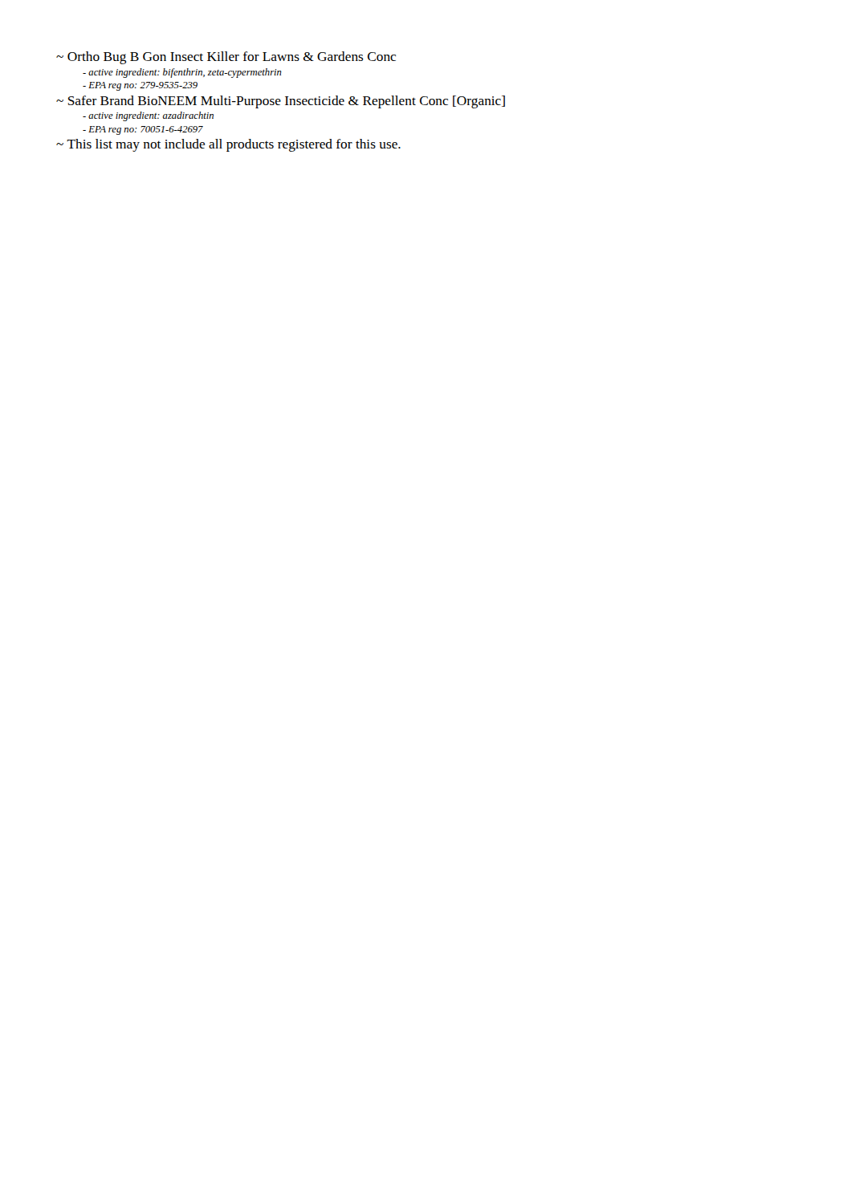Ortho Bug B Gon Insect Killer for Lawns & Gardens Conc
active ingredient: bifenthrin, zeta-cypermethrin
EPA reg no: 279-9535-239
Safer Brand BioNEEM Multi-Purpose Insecticide & Repellent Conc [Organic]
active ingredient: azadirachtin
EPA reg no: 70051-6-42697
This list may not include all products registered for this use.